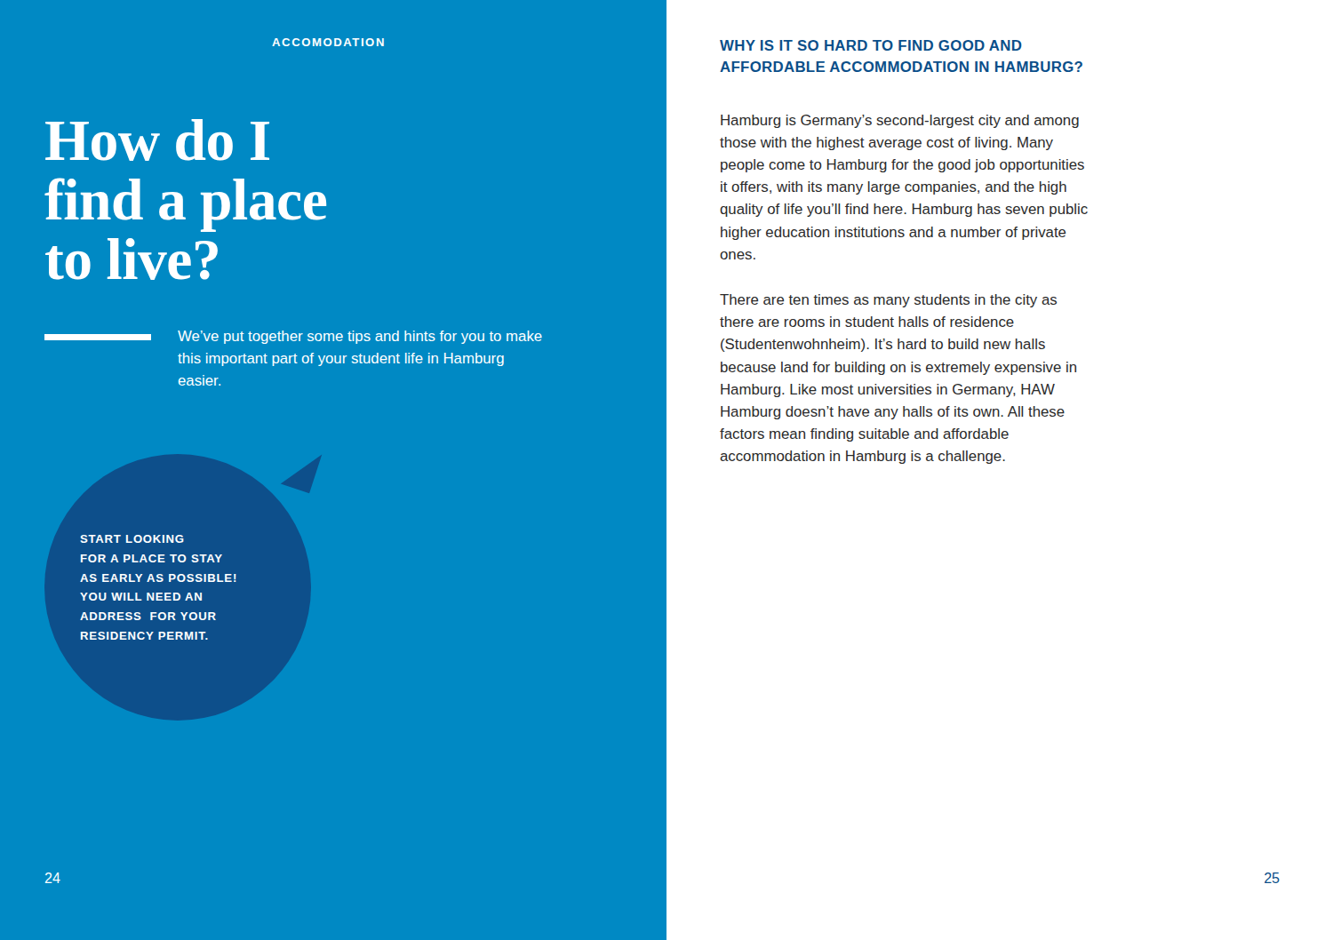Accomodation
How do I
find a place
to live?
We’ve put together some tips and hints for you to make this important part of your student life in Hamburg easier.
Start looking
for a place to stay
as early as possible!
You will need an
address for your
residency permit.
24
Why is it so hard to find good and affordable accommodation in Hamburg?
Hamburg is Germany’s second-largest city and among those with the highest average cost of living. Many people come to Hamburg for the good job opportunities it offers, with its many large companies, and the high quality of life you’ll find here. Hamburg has seven public higher education institutions and a number of private ones.
There are ten times as many students in the city as there are rooms in student halls of residence (Studentenwohnheim). It’s hard to build new halls because land for building on is extremely expensive in Hamburg. Like most universities in Germany, HAW Hamburg doesn’t have any halls of its own. All these factors mean finding suitable and affordable accommodation in Hamburg is a challenge.
25